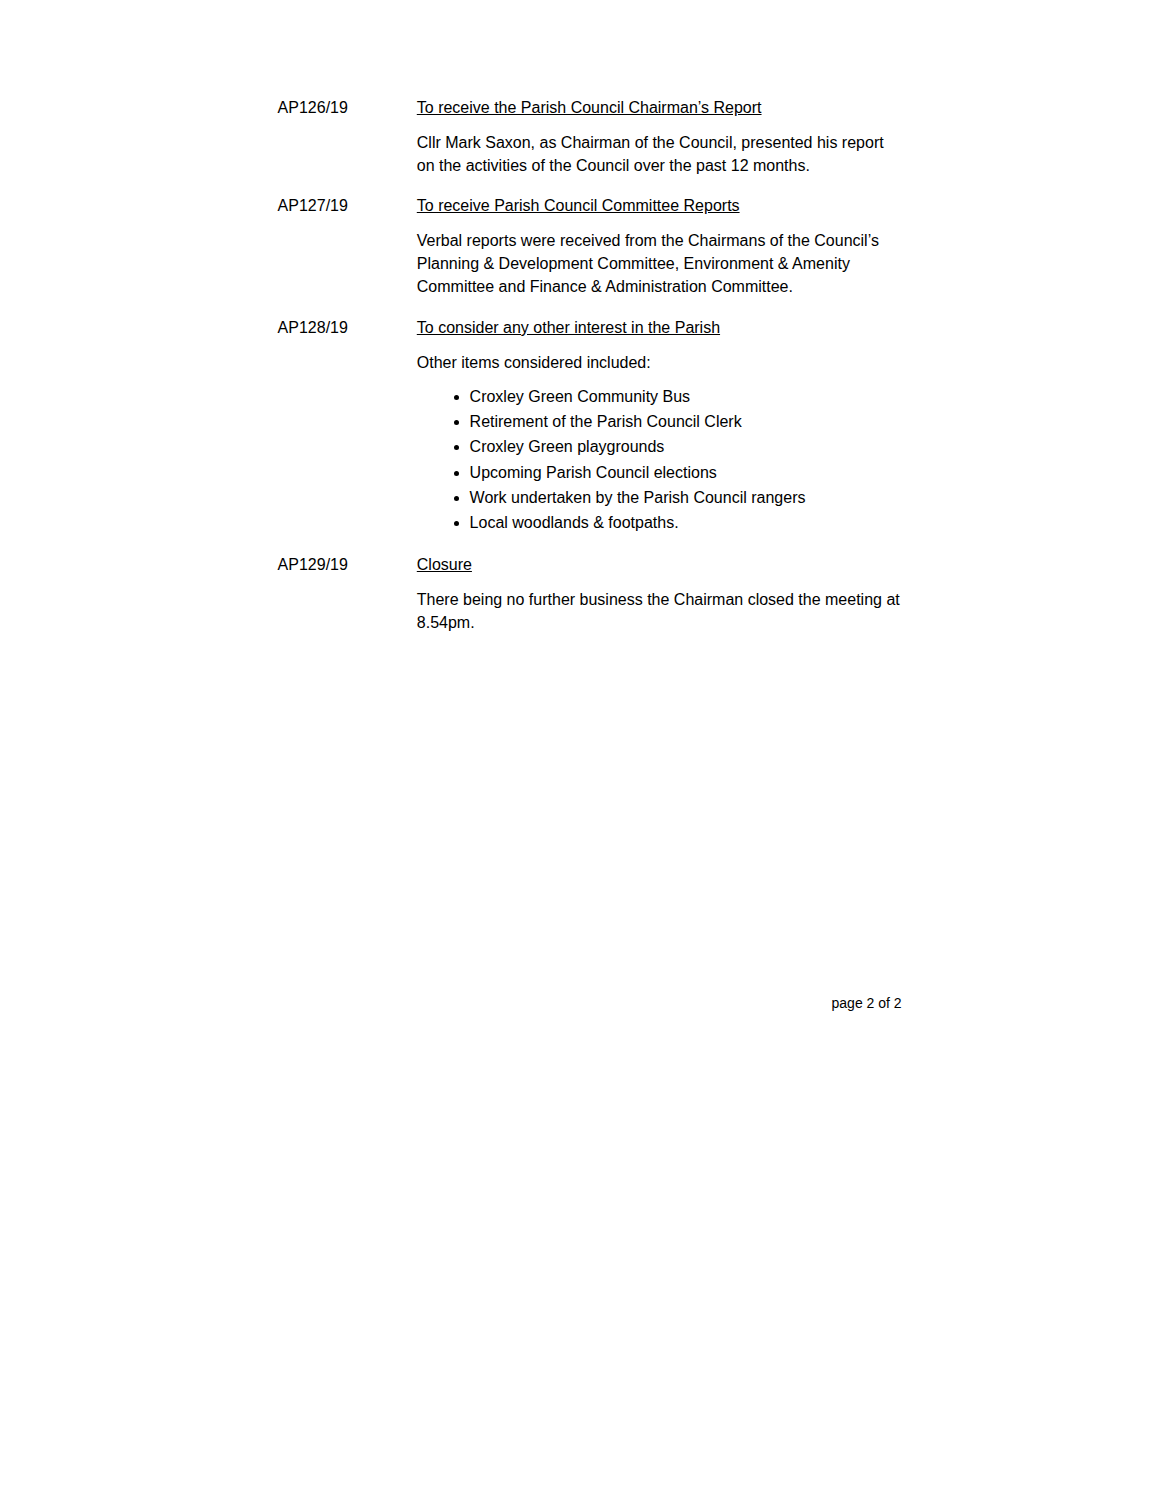AP126/19
To receive the Parish Council Chairman’s Report
Cllr Mark Saxon, as Chairman of the Council, presented his report on the activities of the Council over the past 12 months.
AP127/19
To receive Parish Council Committee Reports
Verbal reports were received from the Chairmans of the Council’s Planning & Development Committee, Environment & Amenity Committee and Finance & Administration Committee.
AP128/19
To consider any other interest in the Parish
Other items considered included:
Croxley Green Community Bus
Retirement of the Parish Council Clerk
Croxley Green playgrounds
Upcoming Parish Council elections
Work undertaken by the Parish Council rangers
Local woodlands & footpaths.
AP129/19
Closure
There being no further business the Chairman closed the meeting at 8.54pm.
page 2 of 2